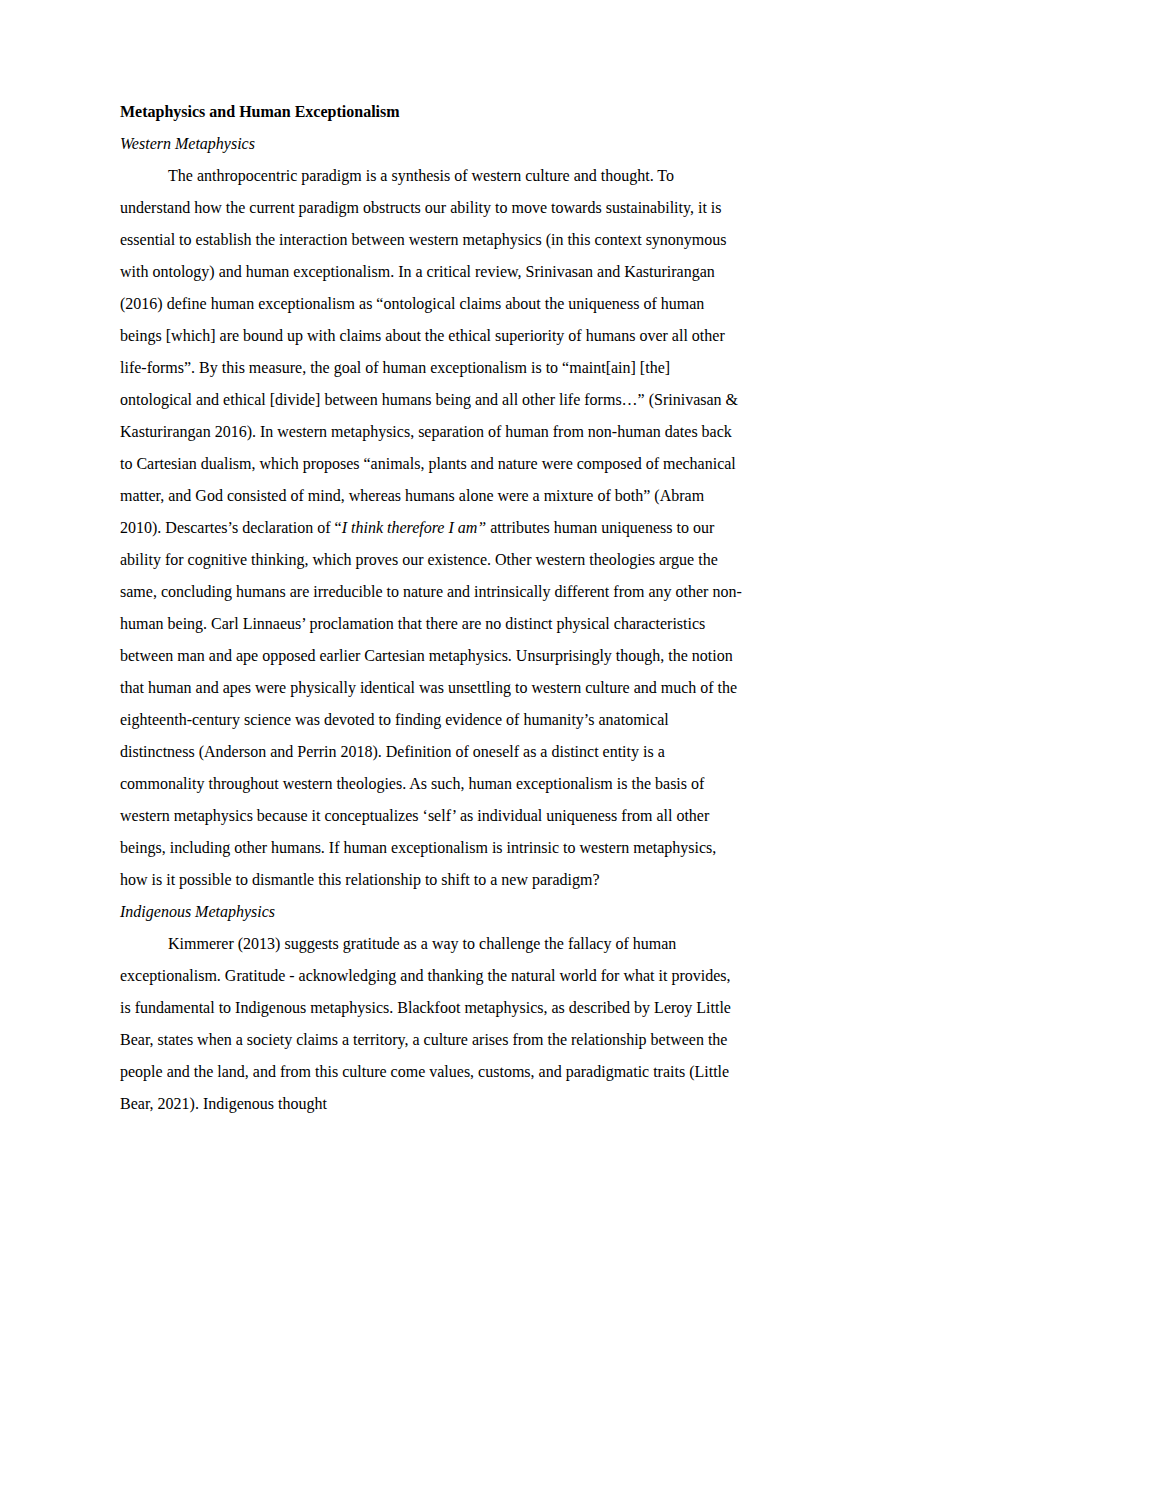Metaphysics and Human Exceptionalism
Western Metaphysics
The anthropocentric paradigm is a synthesis of western culture and thought. To understand how the current paradigm obstructs our ability to move towards sustainability, it is essential to establish the interaction between western metaphysics (in this context synonymous with ontology) and human exceptionalism. In a critical review, Srinivasan and Kasturirangan (2016) define human exceptionalism as “ontological claims about the uniqueness of human beings [which] are bound up with claims about the ethical superiority of humans over all other life-forms”. By this measure, the goal of human exceptionalism is to “maint[ain] [the] ontological and ethical [divide] between humans being and all other life forms…” (Srinivasan & Kasturirangan 2016). In western metaphysics, separation of human from non-human dates back to Cartesian dualism, which proposes “animals, plants and nature were composed of mechanical matter, and God consisted of mind, whereas humans alone were a mixture of both” (Abram 2010). Descartes’s declaration of “I think therefore I am” attributes human uniqueness to our ability for cognitive thinking, which proves our existence. Other western theologies argue the same, concluding humans are irreducible to nature and intrinsically different from any other non-human being. Carl Linnaeus’ proclamation that there are no distinct physical characteristics between man and ape opposed earlier Cartesian metaphysics. Unsurprisingly though, the notion that human and apes were physically identical was unsettling to western culture and much of the eighteenth-century science was devoted to finding evidence of humanity’s anatomical distinctness (Anderson and Perrin 2018). Definition of oneself as a distinct entity is a commonality throughout western theologies. As such, human exceptionalism is the basis of western metaphysics because it conceptualizes ‘self’ as individual uniqueness from all other beings, including other humans. If human exceptionalism is intrinsic to western metaphysics, how is it possible to dismantle this relationship to shift to a new paradigm?
Indigenous Metaphysics
Kimmerer (2013) suggests gratitude as a way to challenge the fallacy of human exceptionalism. Gratitude - acknowledging and thanking the natural world for what it provides, is fundamental to Indigenous metaphysics. Blackfoot metaphysics, as described by Leroy Little Bear, states when a society claims a territory, a culture arises from the relationship between the people and the land, and from this culture come values, customs, and paradigmatic traits (Little Bear, 2021). Indigenous thought